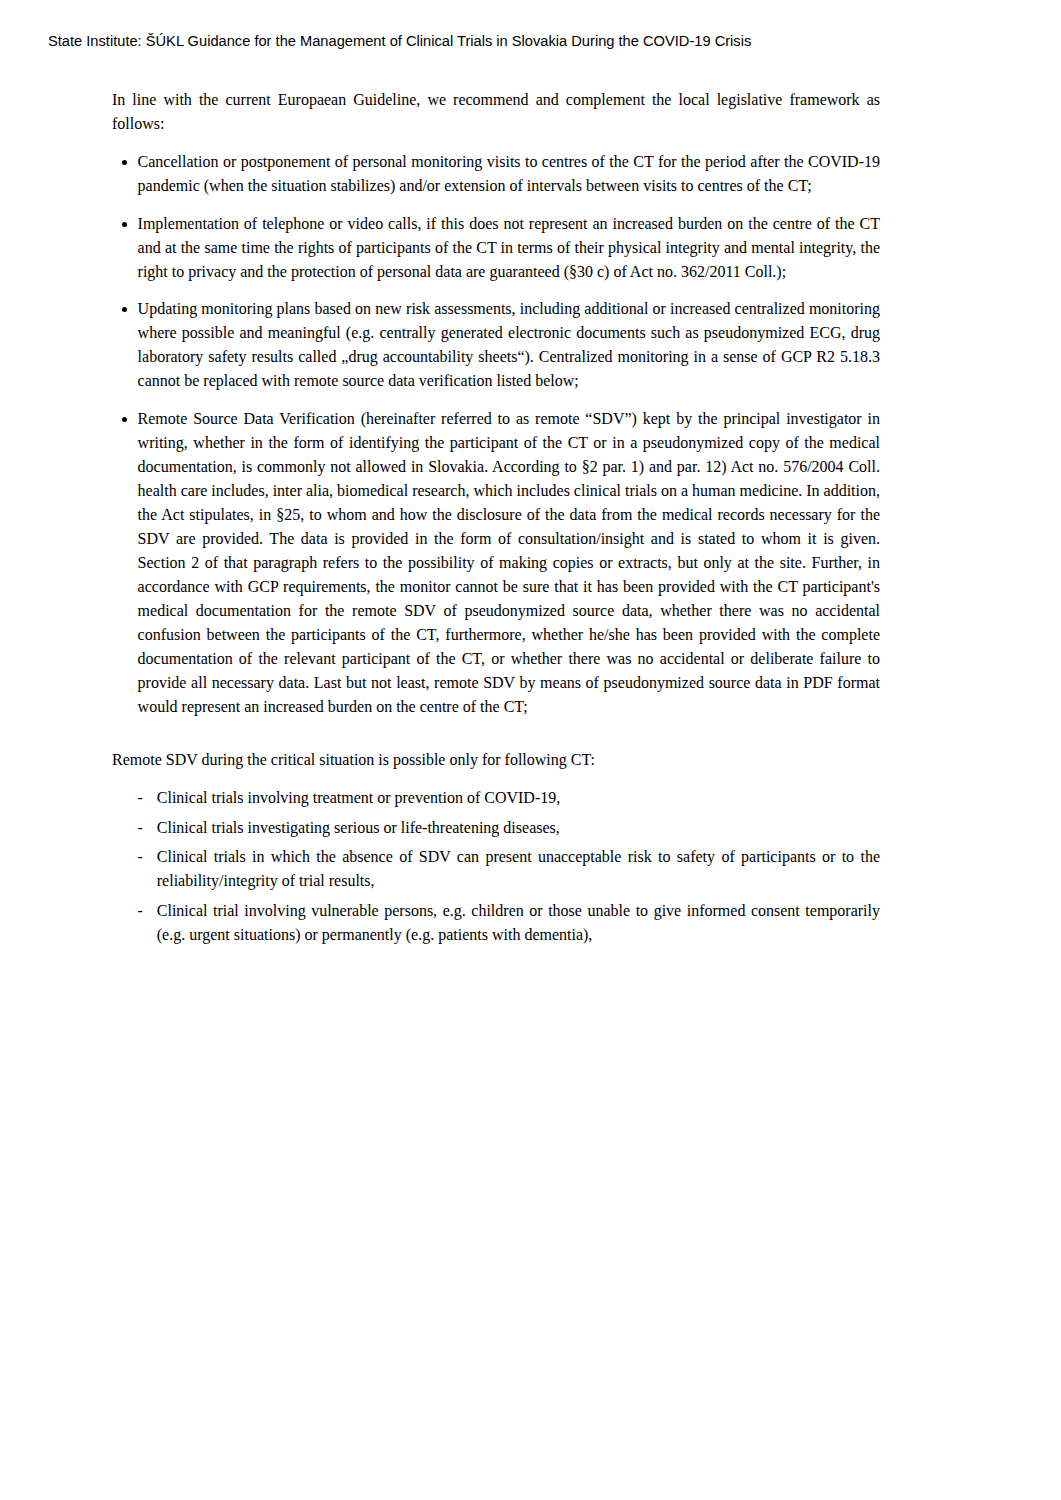State Institute: ŠÚKL Guidance for the Management of Clinical Trials in Slovakia During the COVID-19 Crisis
In line with the current Europaean Guideline, we recommend and complement the local legislative framework as follows:
Cancellation or postponement of personal monitoring visits to centres of the CT for the period after the COVID-19 pandemic (when the situation stabilizes) and/or extension of intervals between visits to centres of the CT;
Implementation of telephone or video calls, if this does not represent an increased burden on the centre of the CT and at the same time the rights of participants of the CT in terms of their physical integrity and mental integrity, the right to privacy and the protection of personal data are guaranteed (§30 c) of Act no. 362/2011 Coll.);
Updating monitoring plans based on new risk assessments, including additional or increased centralized monitoring where possible and meaningful (e.g. centrally generated electronic documents such as pseudonymized ECG, drug laboratory safety results called „drug accountability sheets“). Centralized monitoring in a sense of GCP R2 5.18.3 cannot be replaced with remote source data verification listed below;
Remote Source Data Verification (hereinafter referred to as remote “SDV”) kept by the principal investigator in writing, whether in the form of identifying the participant of the CT or in a pseudonymized copy of the medical documentation, is commonly not allowed in Slovakia. According to §2 par. 1) and par. 12) Act no. 576/2004 Coll. health care includes, inter alia, biomedical research, which includes clinical trials on a human medicine. In addition, the Act stipulates, in §25, to whom and how the disclosure of the data from the medical records necessary for the SDV are provided. The data is provided in the form of consultation/insight and is stated to whom it is given. Section 2 of that paragraph refers to the possibility of making copies or extracts, but only at the site. Further, in accordance with GCP requirements, the monitor cannot be sure that it has been provided with the CT participant's medical documentation for the remote SDV of pseudonymized source data, whether there was no accidental confusion between the participants of the CT, furthermore, whether he/she has been provided with the complete documentation of the relevant participant of the CT, or whether there was no accidental or deliberate failure to provide all necessary data. Last but not least, remote SDV by means of pseudonymized source data in PDF format would represent an increased burden on the centre of the CT;
Remote SDV during the critical situation is possible only for following CT:
Clinical trials involving treatment or prevention of COVID-19,
Clinical trials investigating serious or life-threatening diseases,
Clinical trials in which the absence of SDV can present unacceptable risk to safety of participants or to the reliability/integrity of trial results,
Clinical trial involving vulnerable persons, e.g. children or those unable to give informed consent temporarily (e.g. urgent situations) or permanently (e.g. patients with dementia),